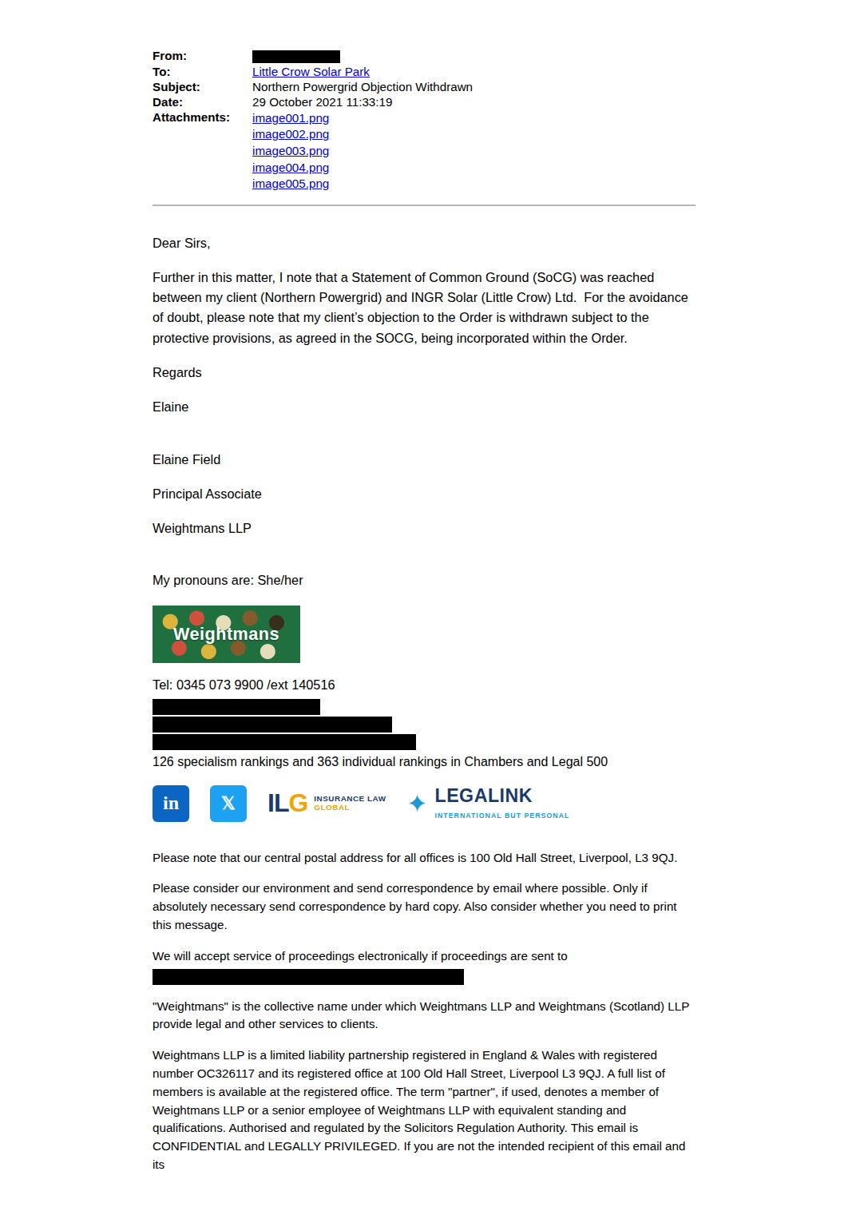| From: | |
| To: | Little Crow Solar Park |
| Subject: | Northern Powergrid Objection Withdrawn |
| Date: | 29 October 2021 11:33:19 |
| Attachments: | image001.png image002.png image003.png image004.png image005.png |
Dear Sirs,
Further in this matter, I note that a Statement of Common Ground (SoCG) was reached between my client (Northern Powergrid) and INGR Solar (Little Crow) Ltd. For the avoidance of doubt, please note that my client’s objection to the Order is withdrawn subject to the protective provisions, as agreed in the SOCG, being incorporated within the Order.
Regards
Elaine
Elaine Field
Principal Associate
Weightmans LLP
My pronouns are: She/her
Weightmans
Tel: 0345 073 9900 /ext 140516
126 specialism rankings and 363 individual rankings in Chambers and Legal 500
in
𝕏
ILG INSURANCE LAW
GLOBAL
✦ LEGALINK
INTERNATIONAL BUT PERSONAL
Please note that our central postal address for all offices is 100 Old Hall Street, Liverpool, L3 9QJ.
Please consider our environment and send correspondence by email where possible. Only if absolutely necessary send correspondence by hard copy. Also consider whether you need to print this message.
We will accept service of proceedings electronically if proceedings are sent to
"Weightmans" is the collective name under which Weightmans LLP and Weightmans (Scotland) LLP provide legal and other services to clients.
Weightmans LLP is a limited liability partnership registered in England & Wales with registered number OC326117 and its registered office at 100 Old Hall Street, Liverpool L3 9QJ. A full list of members is available at the registered office. The term "partner", if used, denotes a member of Weightmans LLP or a senior employee of Weightmans LLP with equivalent standing and qualifications. Authorised and regulated by the Solicitors Regulation Authority. This email is CONFIDENTIAL and LEGALLY PRIVILEGED. If you are not the intended recipient of this email and its